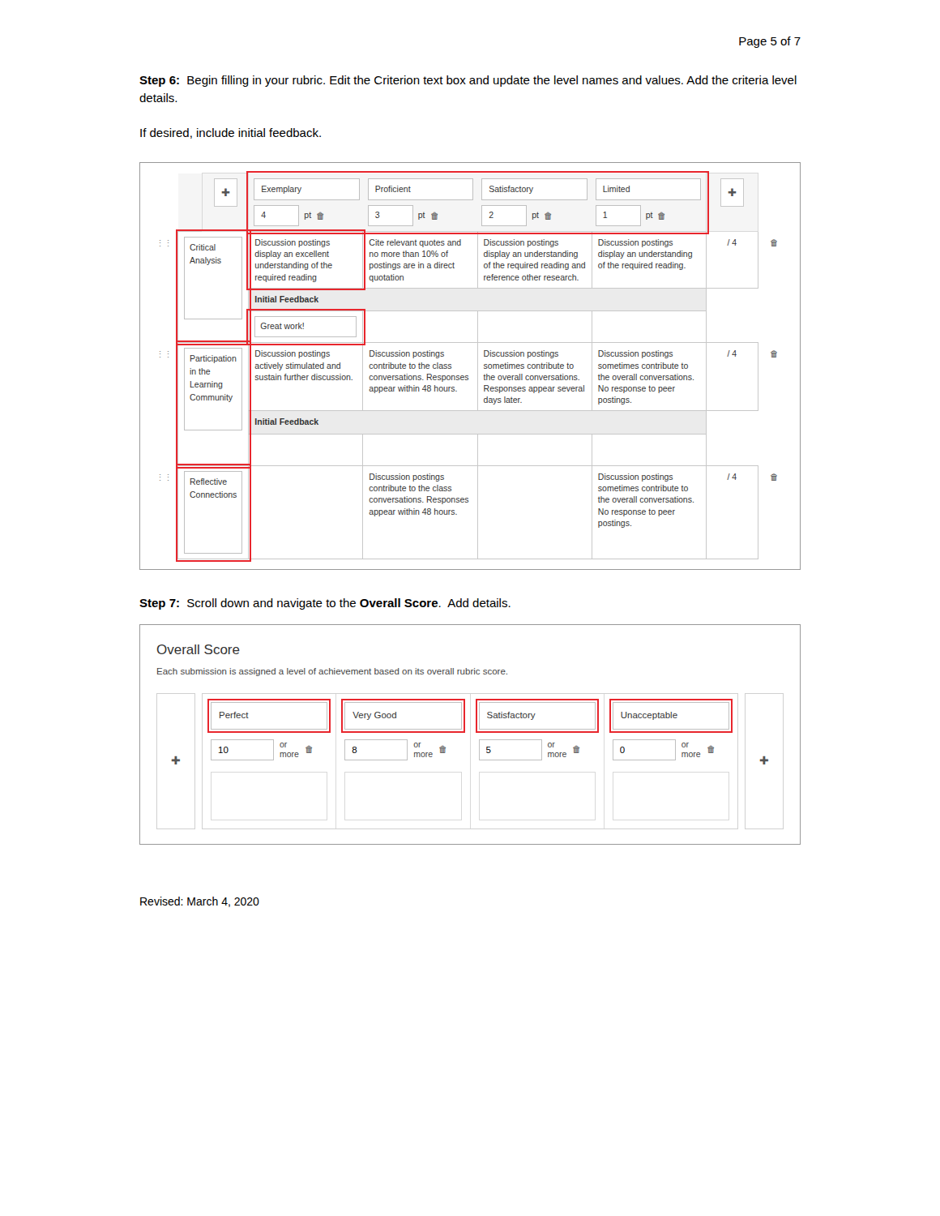Page 5 of 7
Step 6: Begin filling in your rubric. Edit the Criterion text box and update the level names and values. Add the criteria level details.
If desired, include initial feedback.
| | | ✚ | Exemplary 4 pt 🗑 Proficient 3 pt 🗑 Satisfactory 2 pt 🗑 Limited 1 pt 🗑 | ✚ | |
| ⋮⋮ | Critical Analysis | Discussion postings display an excellent understanding of the required reading | Cite relevant quotes and no more than 10% of postings are in a direct quotation | Discussion postings display an understanding of the required reading and reference other research. | Discussion postings display an understanding of the required reading. | / 4 | 🗑 |
| Initial Feedback | | |
| Great work! | | | | | |
| ⋮⋮ | Participation in the Learning Community | Discussion postings actively stimulated and sustain further discussion. | Discussion postings contribute to the class conversations. Responses appear within 48 hours. | Discussion postings sometimes contribute to the overall conversations. Responses appear several days later. | Discussion postings sometimes contribute to the overall conversations. No response to peer postings. | / 4 | 🗑 |
| Initial Feedback | | |
| ⋮⋮ | Reflective Connections | | Discussion postings contribute to the class conversations. Responses appear within 48 hours. | | Discussion postings sometimes contribute to the overall conversations. No response to peer postings. | / 4 | 🗑 |
Step 7: Scroll down and navigate to the Overall Score. Add details.
Overall Score
Each submission is assigned a level of achievement based on its overall rubric score.
✚
Perfect
or
more 🗑
Very Good
or
more 🗑
Satisfactory
or
more 🗑
Unacceptable
or
more 🗑
✚
Revised: March 4, 2020